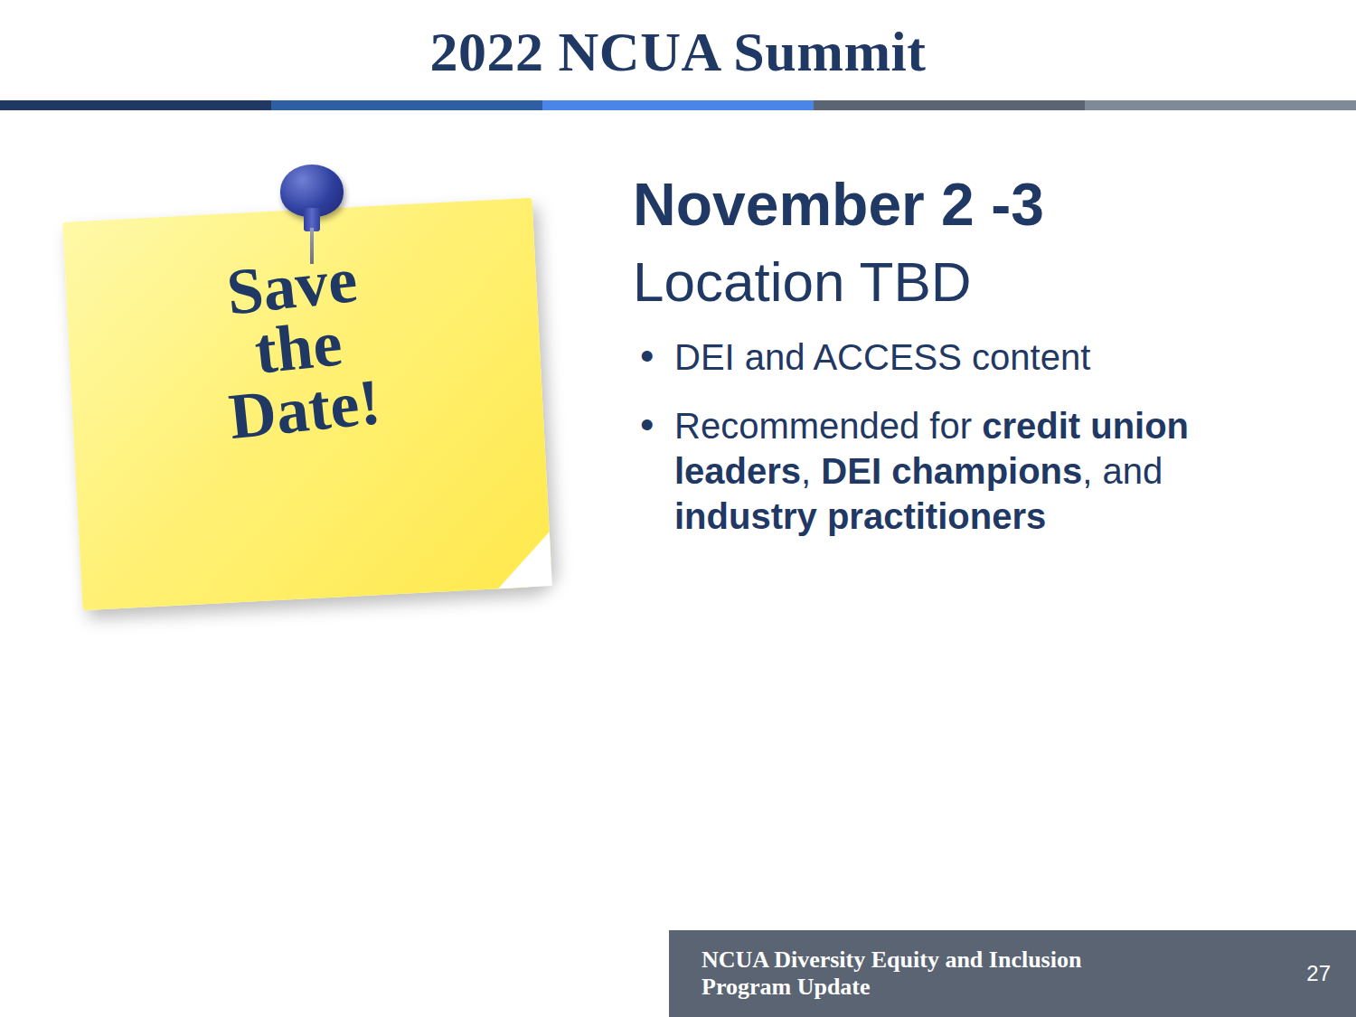2022 NCUA Summit
Save
the
Date!
November 2 -3
Location TBD
DEI and ACCESS content
Recommended for credit union leaders, DEI champions, and industry practitioners
NCUA Diversity Equity and Inclusion
Program Update
27